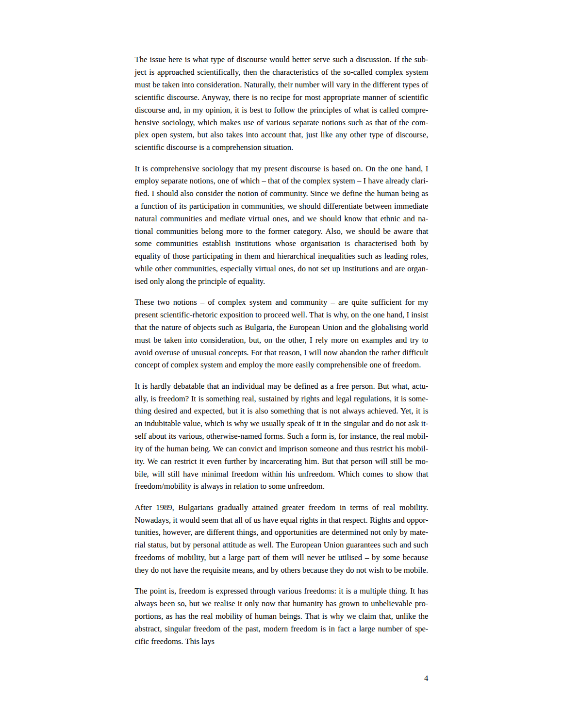The issue here is what type of discourse would better serve such a discussion. If the subject is approached scientifically, then the characteristics of the so-called complex system must be taken into consideration. Naturally, their number will vary in the different types of scientific discourse. Anyway, there is no recipe for most appropriate manner of scientific discourse and, in my opinion, it is best to follow the principles of what is called comprehensive sociology, which makes use of various separate notions such as that of the complex open system, but also takes into account that, just like any other type of discourse, scientific discourse is a comprehension situation.
It is comprehensive sociology that my present discourse is based on. On the one hand, I employ separate notions, one of which – that of the complex system – I have already clarified. I should also consider the notion of community. Since we define the human being as a function of its participation in communities, we should differentiate between immediate natural communities and mediate virtual ones, and we should know that ethnic and national communities belong more to the former category. Also, we should be aware that some communities establish institutions whose organisation is characterised both by equality of those participating in them and hierarchical inequalities such as leading roles, while other communities, especially virtual ones, do not set up institutions and are organised only along the principle of equality.
These two notions – of complex system and community – are quite sufficient for my present scientific-rhetoric exposition to proceed well. That is why, on the one hand, I insist that the nature of objects such as Bulgaria, the European Union and the globalising world must be taken into consideration, but, on the other, I rely more on examples and try to avoid overuse of unusual concepts. For that reason, I will now abandon the rather difficult concept of complex system and employ the more easily comprehensible one of freedom.
It is hardly debatable that an individual may be defined as a free person. But what, actually, is freedom? It is something real, sustained by rights and legal regulations, it is something desired and expected, but it is also something that is not always achieved. Yet, it is an indubitable value, which is why we usually speak of it in the singular and do not ask itself about its various, otherwise-named forms. Such a form is, for instance, the real mobility of the human being. We can convict and imprison someone and thus restrict his mobility. We can restrict it even further by incarcerating him. But that person will still be mobile, will still have minimal freedom within his unfreedom. Which comes to show that freedom/mobility is always in relation to some unfreedom.
After 1989, Bulgarians gradually attained greater freedom in terms of real mobility. Nowadays, it would seem that all of us have equal rights in that respect. Rights and opportunities, however, are different things, and opportunities are determined not only by material status, but by personal attitude as well. The European Union guarantees such and such freedoms of mobility, but a large part of them will never be utilised – by some because they do not have the requisite means, and by others because they do not wish to be mobile.
The point is, freedom is expressed through various freedoms: it is a multiple thing. It has always been so, but we realise it only now that humanity has grown to unbelievable proportions, as has the real mobility of human beings. That is why we claim that, unlike the abstract, singular freedom of the past, modern freedom is in fact a large number of specific freedoms. This lays
4